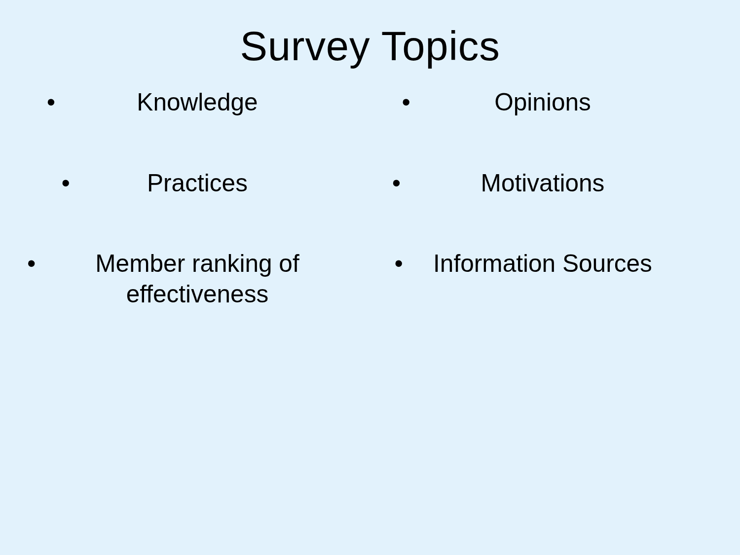Survey Topics
•Knowledge
•Practices
•Member ranking of effectiveness
•Opinions
•Motivations
•Information Sources